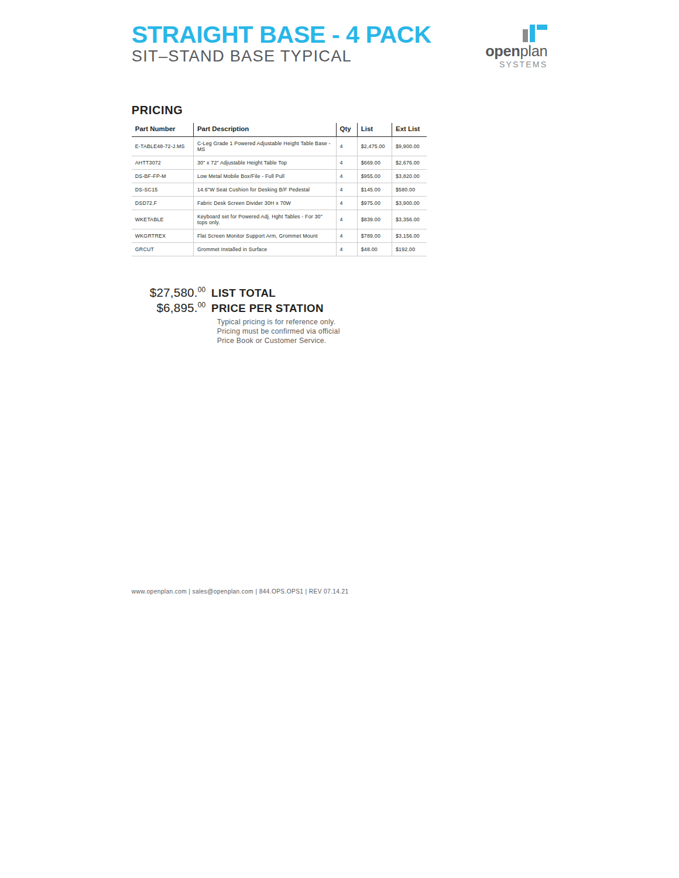Straight Base - 4 Pack
Sit–Stand Base Typical
openplan
SYSTEMS
PRICING
| Part Number | Part Description | Qty | List | Ext List |
| --- | --- | --- | --- | --- |
| E-TABLE48-72-J.MS | C-Leg Grade 1 Powered Adjustable Height Table Base - MS | 4 | $2,475.00 | $9,900.00 |
| AHTT3072 | 30" x 72" Adjustable Height Table Top | 4 | $669.00 | $2,676.00 |
| DS-BF-FP-M | Low Metal Mobile Box/File - Full Pull | 4 | $955.00 | $3,820.00 |
| DS-SC15 | 14.6"W Seat Cushion for Desking B/F Pedestal | 4 | $145.00 | $580.00 |
| DSD72.F | Fabric Desk Screen Divider 30H x 70W | 4 | $975.00 | $3,900.00 |
| WKETABLE | Keyboard set for Powered Adj. Hght Tables - For 30" tops only. | 4 | $839.00 | $3,356.00 |
| WKGRTREX | Flat Screen Monitor Support Arm, Grommet Mount | 4 | $789.00 | $3,156.00 |
| GRCUT | Grommet Installed in Surface | 4 | $48.00 | $192.00 |
$27,580.00
LIST TOTAL
$6,895.00
PRICE PER STATION
Typical pricing is for reference only.
Pricing must be confirmed via official
Price Book or Customer Service.
www.openplan.com | sales@openplan.com | 844.OPS.OPS1 | REV 07.14.21